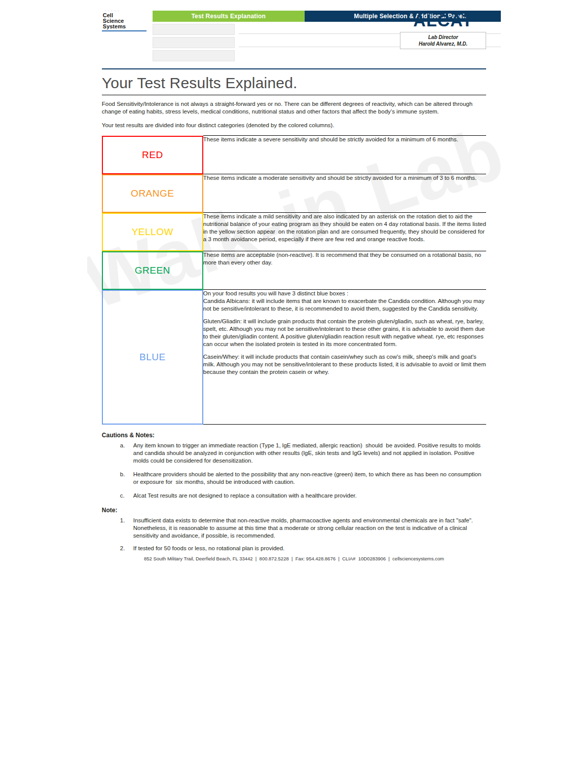Walk-in Lab
· · · · ·
Cell
Science
Systems
Test Results Explanation
Multiple Selection & Additional Panels
ALCAT
Lab Director
Harold Alvarez, M.D.
Your Test Results Explained.
Food Sensitivity/Intolerance is not always a straight-forward yes or no. There can be different degrees of reactivity, which can be altered through change of eating habits, stress levels, medical conditions, nutritional status and other factors that affect the body’s immune system.
Your test results are divided into four distinct categories (denoted by the colored columns).
| RED | These items indicate a severe sensitivity and should be strictly avoided for a minimum of 6 months. |
| ORANGE | These items indicate a moderate sensitivity and should be strictly avoided for a minimum of 3 to 6 months. |
| YELLOW | These items indicate a mild sensitivity and are also indicated by an asterisk on the rotation diet to aid the nutritional balance of your eating program as they should be eaten on 4 day rotational basis. If the items listed in the yellow section appear on the rotation plan and are consumed frequently, they should be considered for a 3 month avoidance period, especially if there are few red and orange reactive foods. |
| GREEN | These items are acceptable (non-reactive). It is recommend that they be consumed on a rotational basis, no more than every other day. |
| BLUE | On your food results you will have 3 distinct blue boxes : Candida AIbicans: it will include items that are known to exacerbate the Candida condition. Although you may not be sensitive/intolerant to these, it is recommended to avoid them, suggested by the Candida sensitivity. Gluten/Gliadin: it will include grain products that contain the protein gluten/gliadin, such as wheat, rye, barley, spelt, etc. Although you may not be sensitive/intolerant to these other grains, it is advisable to avoid them due to their gluten/gliadin content. A positive gluten/gliadin reaction result with negative wheat. rye, etc responses can occur when the isolated protein is tested in its more concentrated form. Casein/Whey: it will include products that contain casein/whey such as cow's milk, sheep's milk and goat's milk. Although you may not be sensitive/intolerant to these products listed, it is advisable to avoid or limit them because they contain the protein casein or whey. |
Cautions & Notes:
a. Any item known to trigger an immediate reaction (Type 1, lgE mediated, allergic reaction) should be avoided. Positive results to molds and candida should be analyzed in conjunction with other results (lgE, skin tests and IgG levels) and not applied in isolation. Positive molds could be considered for desensitization.
b. Healthcare providers should be alerted to the possibility that any non-reactive (green) item, to which there as has been no consumption or exposure for six months, should be introduced with caution.
c. Alcat Test results are not designed to replace a consultation with a healthcare provider.
Note:
1. Insufficient data exists to determine that non-reactive molds, pharmacoactive agents and environmental chemicals are in fact "safe". Nonetheless, it is reasonable to assume at this time that a moderate or strong cellular reaction on the test is indicative of a clinical sensitivity and avoidance, if possible, is recommended.
2. If tested for 50 foods or less, no rotational plan is provided.
852 South Military Trail, Deerfield Beach, FL 33442 | 800.872.5228 | Fax: 954.428.8676 | CLIA# 10D0283906 | cellsciencesystems.com